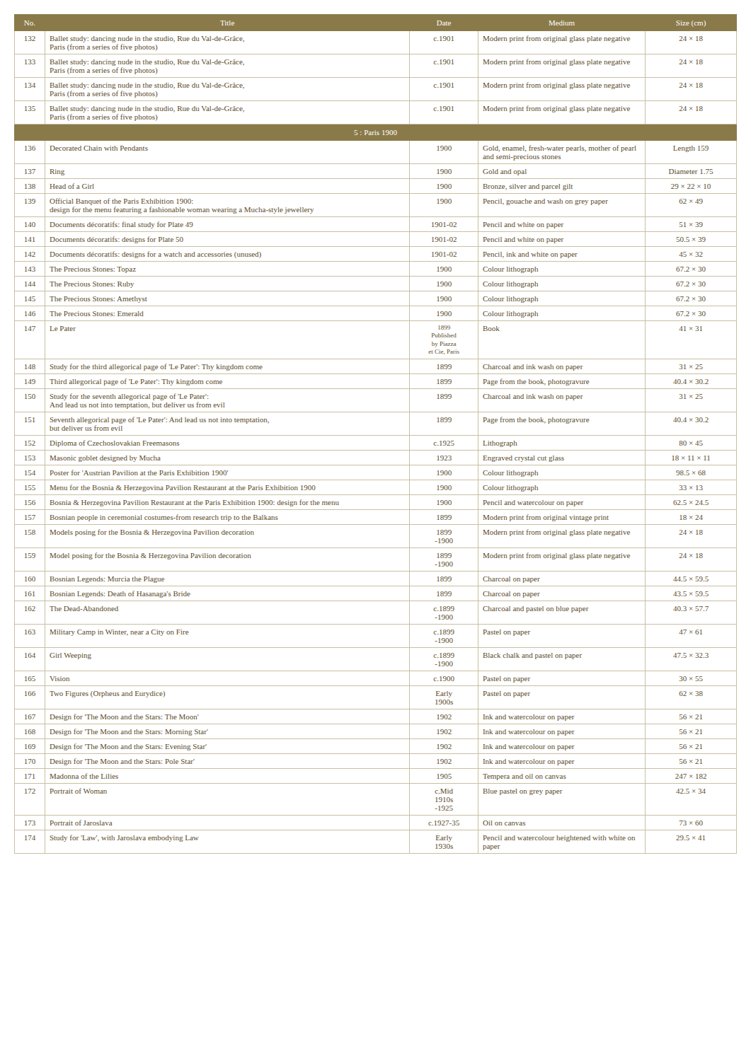| No. | Title | Date | Medium | Size (cm) |
| --- | --- | --- | --- | --- |
| 132 | Ballet study: dancing nude in the studio, Rue du Val-de-Grâce, Paris (from a series of five photos) | c.1901 | Modern print from original glass plate negative | 24 × 18 |
| 133 | Ballet study: dancing nude in the studio, Rue du Val-de-Grâce, Paris (from a series of five photos) | c.1901 | Modern print from original glass plate negative | 24 × 18 |
| 134 | Ballet study: dancing nude in the studio, Rue du Val-de-Grâce, Paris (from a series of five photos) | c.1901 | Modern print from original glass plate negative | 24 × 18 |
| 135 | Ballet study: dancing nude in the studio, Rue du Val-de-Grâce, Paris (from a series of five photos) | c.1901 | Modern print from original glass plate negative | 24 × 18 |
| 5 : Paris 1900 |
| 136 | Decorated Chain with Pendants | 1900 | Gold, enamel, fresh-water pearls, mother of pearl and semi-precious stones | Length 159 |
| 137 | Ring | 1900 | Gold and opal | Diameter 1.75 |
| 138 | Head of a Girl | 1900 | Bronze, silver and parcel gilt | 29 × 22 × 10 |
| 139 | Official Banquet of the Paris Exhibition 1900: design for the menu featuring a fashionable woman wearing a Mucha-style jewellery | 1900 | Pencil, gouache and wash on grey paper | 62 × 49 |
| 140 | Documents décoratifs: final study for Plate 49 | 1901-02 | Pencil and white on paper | 51 × 39 |
| 141 | Documents décoratifs: designs for Plate 50 | 1901-02 | Pencil and white on paper | 50.5 × 39 |
| 142 | Documents décoratifs: designs for a watch and accessories (unused) | 1901-02 | Pencil, ink and white on paper | 45 × 32 |
| 143 | The Precious Stones: Topaz | 1900 | Colour lithograph | 67.2 × 30 |
| 144 | The Precious Stones: Ruby | 1900 | Colour lithograph | 67.2 × 30 |
| 145 | The Precious Stones: Amethyst | 1900 | Colour lithograph | 67.2 × 30 |
| 146 | The Precious Stones: Emerald | 1900 | Colour lithograph | 67.2 × 30 |
| 147 | Le Pater | 1899 Published by Piazza et Cie, Paris | Book | 41 × 31 |
| 148 | Study for the third allegorical page of 'Le Pater': Thy kingdom come | 1899 | Charcoal and ink wash on paper | 31 × 25 |
| 149 | Third allegorical page of 'Le Pater': Thy kingdom come | 1899 | Page from the book, photogravure | 40.4 × 30.2 |
| 150 | Study for the seventh allegorical page of 'Le Pater': And lead us not into temptation, but deliver us from evil | 1899 | Charcoal and ink wash on paper | 31 × 25 |
| 151 | Seventh allegorical page of 'Le Pater': And lead us not into temptation, but deliver us from evil | 1899 | Page from the book, photogravure | 40.4 × 30.2 |
| 152 | Diploma of Czechoslovakian Freemasons | c.1925 | Lithograph | 80 × 45 |
| 153 | Masonic goblet designed by Mucha | 1923 | Engraved crystal cut glass | 18 × 11 × 11 |
| 154 | Poster for 'Austrian Pavilion at the Paris Exhibition 1900' | 1900 | Colour lithograph | 98.5 × 68 |
| 155 | Menu for the Bosnia & Herzegovina Pavilion Restaurant at the Paris Exhibition 1900 | 1900 | Colour lithograph | 33 × 13 |
| 156 | Bosnia & Herzegovina Pavilion Restaurant at the Paris Exhibition 1900: design for the menu | 1900 | Pencil and watercolour on paper | 62.5 × 24.5 |
| 157 | Bosnian people in ceremonial costumes-from research trip to the Balkans | 1899 | Modern print from original vintage print | 18 × 24 |
| 158 | Models posing for the Bosnia & Herzegovina Pavilion decoration | 1899 -1900 | Modern print from original glass plate negative | 24 × 18 |
| 159 | Model posing for the Bosnia & Herzegovina Pavilion decoration | 1899 -1900 | Modern print from original glass plate negative | 24 × 18 |
| 160 | Bosnian Legends: Murcia the Plague | 1899 | Charcoal on paper | 44.5 × 59.5 |
| 161 | Bosnian Legends: Death of Hasanaga's Bride | 1899 | Charcoal on paper | 43.5 × 59.5 |
| 162 | The Dead-Abandoned | c.1899 -1900 | Charcoal and pastel on blue paper | 40.3 × 57.7 |
| 163 | Military Camp in Winter, near a City on Fire | c.1899 -1900 | Pastel on paper | 47 × 61 |
| 164 | Girl Weeping | c.1899 -1900 | Black chalk and pastel on paper | 47.5 × 32.3 |
| 165 | Vision | c.1900 | Pastel on paper | 30 × 55 |
| 166 | Two Figures (Orpheus and Eurydice) | Early 1900s | Pastel on paper | 62 × 38 |
| 167 | Design for 'The Moon and the Stars: The Moon' | 1902 | Ink and watercolour on paper | 56 × 21 |
| 168 | Design for 'The Moon and the Stars: Morning Star' | 1902 | Ink and watercolour on paper | 56 × 21 |
| 169 | Design for 'The Moon and the Stars: Evening Star' | 1902 | Ink and watercolour on paper | 56 × 21 |
| 170 | Design for 'The Moon and the Stars: Pole Star' | 1902 | Ink and watercolour on paper | 56 × 21 |
| 171 | Madonna of the Lilies | 1905 | Tempera and oil on canvas | 247 × 182 |
| 172 | Portrait of Woman | c.Mid 1910s -1925 | Blue pastel on grey paper | 42.5 × 34 |
| 173 | Portrait of Jaroslava | c.1927-35 | Oil on canvas | 73 × 60 |
| 174 | Study for 'Law', with Jaroslava embodying Law | Early 1930s | Pencil and watercolour heightened with white on paper | 29.5 × 41 |